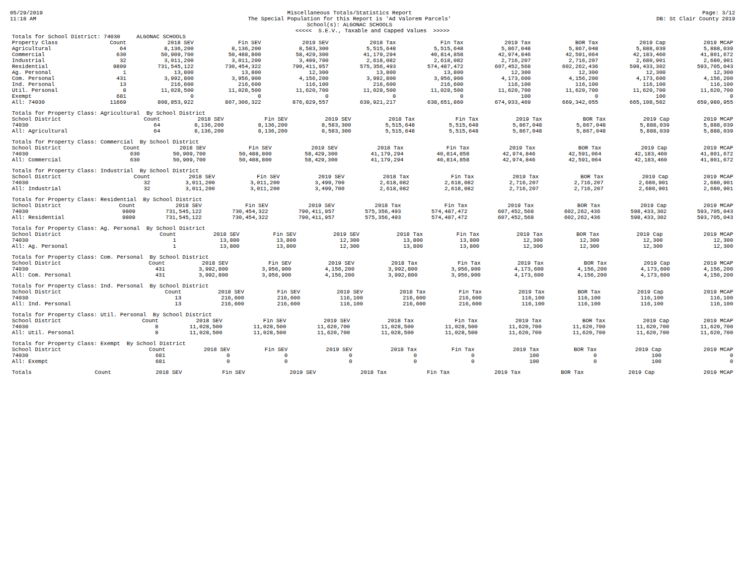05/29/2019
11:18 AM
Miscellaneous Totals/Statistics Report
The Special Population for this Report is 'Ad Valorem Parcels'
School(s): ALGONAC SCHOOLS
Page: 3/12
DB: St Clair County 2019
<<<<< S.E.V., Taxable and Capped Values >>>>>
| Totals for School District: 74030 ALGONAC SCHOOLS |
| Property Class | Count | 2018 SEV | Fin SEV | 2019 SEV | 2018 Tax | Fin Tax | 2019 Tax | BOR Tax | 2019 Cap | 2019 MCAP |
| Agricultural | 64 | 8,136,200 | 8,136,200 | 8,583,300 | 5,515,648 | 5,515,648 | 5,867,048 | 5,867,048 | 5,888,039 | 5,888,039 |
| Commercial | 630 | 50,909,700 | 50,488,800 | 58,429,300 | 41,179,294 | 40,814,858 | 42,974,846 | 42,591,064 | 42,183,460 | 41,801,672 |
| Industrial | 32 | 3,011,200 | 3,011,200 | 3,499,700 | 2,618,082 | 2,618,082 | 2,716,207 | 2,716,207 | 2,680,901 | 2,680,901 |
| Residential | 9809 | 731,545,122 | 730,454,322 | 790,411,957 | 575,356,493 | 574,487,472 | 607,452,568 | 602,262,436 | 598,433,302 | 593,705,043 |
| Ag. Personal | 1 | 13,800 | 13,800 | 12,300 | 13,800 | 13,800 | 12,300 | 12,300 | 12,300 | 12,300 |
| Com. Personal | 431 | 3,992,800 | 3,956,900 | 4,156,200 | 3,992,800 | 3,956,900 | 4,173,600 | 4,156,200 | 4,173,600 | 4,156,200 |
| Ind. Personal | 13 | 216,600 | 216,600 | 116,100 | 216,600 | 216,600 | 116,100 | 116,100 | 116,100 | 116,100 |
| Util. Personal | 8 | 11,028,500 | 11,028,500 | 11,620,700 | 11,028,500 | 11,028,500 | 11,620,700 | 11,620,700 | 11,620,700 | 11,620,700 |
| Exempt | 681 | 0 | 0 | 0 | 0 | 0 | 100 | 0 | 100 | 0 |
| All: 74030 | 11669 | 808,853,922 | 807,306,322 | 876,829,557 | 639,921,217 | 638,651,860 | 674,933,469 | 669,342,055 | 665,108,502 | 659,980,955 |
| Totals for Property Class: Agricultural By School District |
| School District | Count | 2018 SEV | Fin SEV | 2019 SEV | 2018 Tax | Fin Tax | 2019 Tax | BOR Tax | 2019 Cap | 2019 MCAP |
| 74030 | 64 | 8,136,200 | 8,136,200 | 8,583,300 | 5,515,648 | 5,515,648 | 5,867,048 | 5,867,048 | 5,888,039 | 5,888,039 |
| All: Agricultural | 64 | 8,136,200 | 8,136,200 | 8,583,300 | 5,515,648 | 5,515,648 | 5,867,048 | 5,867,048 | 5,888,039 | 5,888,039 |
| Totals for Property Class: Commercial By School District |
| School District | Count | 2018 SEV | Fin SEV | 2019 SEV | 2018 Tax | Fin Tax | 2019 Tax | BOR Tax | 2019 Cap | 2019 MCAP |
| 74030 | 630 | 50,909,700 | 50,488,800 | 58,429,300 | 41,179,294 | 40,814,858 | 42,974,846 | 42,591,064 | 42,183,460 | 41,801,672 |
| All: Commercial | 630 | 50,909,700 | 50,488,800 | 58,429,300 | 41,179,294 | 40,814,858 | 42,974,846 | 42,591,064 | 42,183,460 | 41,801,672 |
| Totals for Property Class: Industrial By School District |
| School District | Count | 2018 SEV | Fin SEV | 2019 SEV | 2018 Tax | Fin Tax | 2019 Tax | BOR Tax | 2019 Cap | 2019 MCAP |
| 74030 | 32 | 3,011,200 | 3,011,200 | 3,499,700 | 2,618,082 | 2,618,082 | 2,716,207 | 2,716,207 | 2,680,901 | 2,680,901 |
| All: Industrial | 32 | 3,011,200 | 3,011,200 | 3,499,700 | 2,618,082 | 2,618,082 | 2,716,207 | 2,716,207 | 2,680,901 | 2,680,901 |
| Totals for Property Class: Residential By School District |
| School District | Count | 2018 SEV | Fin SEV | 2019 SEV | 2018 Tax | Fin Tax | 2019 Tax | BOR Tax | 2019 Cap | 2019 MCAP |
| 74030 | 9809 | 731,545,122 | 730,454,322 | 790,411,957 | 575,356,493 | 574,487,472 | 607,452,568 | 602,262,436 | 598,433,302 | 593,705,043 |
| All: Residential | 9809 | 731,545,122 | 730,454,322 | 790,411,957 | 575,356,493 | 574,487,472 | 607,452,568 | 602,262,436 | 598,433,302 | 593,705,043 |
| Totals for Property Class: Ag. Personal By School District |
| School District | Count | 2018 SEV | Fin SEV | 2019 SEV | 2018 Tax | Fin Tax | 2019 Tax | BOR Tax | 2019 Cap | 2019 MCAP |
| 74030 | 1 | 13,800 | 13,800 | 12,300 | 13,800 | 13,800 | 12,300 | 12,300 | 12,300 | 12,300 |
| All: Ag. Personal | 1 | 13,800 | 13,800 | 12,300 | 13,800 | 13,800 | 12,300 | 12,300 | 12,300 | 12,300 |
| Totals for Property Class: Com. Personal By School District |
| School District | Count | 2018 SEV | Fin SEV | 2019 SEV | 2018 Tax | Fin Tax | 2019 Tax | BOR Tax | 2019 Cap | 2019 MCAP |
| 74030 | 431 | 3,992,800 | 3,956,900 | 4,156,200 | 3,992,800 | 3,956,900 | 4,173,600 | 4,156,200 | 4,173,600 | 4,156,200 |
| All: Com. Personal | 431 | 3,992,800 | 3,956,900 | 4,156,200 | 3,992,800 | 3,956,900 | 4,173,600 | 4,156,200 | 4,173,600 | 4,156,200 |
| Totals for Property Class: Ind. Personal By School District |
| School District | Count | 2018 SEV | Fin SEV | 2019 SEV | 2018 Tax | Fin Tax | 2019 Tax | BOR Tax | 2019 Cap | 2019 MCAP |
| 74030 | 13 | 216,600 | 216,600 | 116,100 | 216,600 | 216,600 | 116,100 | 116,100 | 116,100 | 116,100 |
| All: Ind. Personal | 13 | 216,600 | 216,600 | 116,100 | 216,600 | 216,600 | 116,100 | 116,100 | 116,100 | 116,100 |
| Totals for Property Class: Util. Personal By School District |
| School District | Count | 2018 SEV | Fin SEV | 2019 SEV | 2018 Tax | Fin Tax | 2019 Tax | BOR Tax | 2019 Cap | 2019 MCAP |
| 74030 | 8 | 11,028,500 | 11,028,500 | 11,620,700 | 11,028,500 | 11,028,500 | 11,620,700 | 11,620,700 | 11,620,700 | 11,620,700 |
| All: Util. Personal | 8 | 11,028,500 | 11,028,500 | 11,620,700 | 11,028,500 | 11,028,500 | 11,620,700 | 11,620,700 | 11,620,700 | 11,620,700 |
| Totals for Property Class: Exempt By School District |
| School District | Count | 2018 SEV | Fin SEV | 2019 SEV | 2018 Tax | Fin Tax | 2019 Tax | BOR Tax | 2019 Cap | 2019 MCAP |
| 74030 | 681 | 0 | 0 | 0 | 0 | 0 | 100 | 0 | 100 | 0 |
| All: Exempt | 681 | 0 | 0 | 0 | 0 | 0 | 100 | 0 | 100 | 0 |
| Totals | Count | 2018 SEV | Fin SEV | 2019 SEV | 2018 Tax | Fin Tax | 2019 Tax | BOR Tax | 2019 Cap | 2019 MCAP |